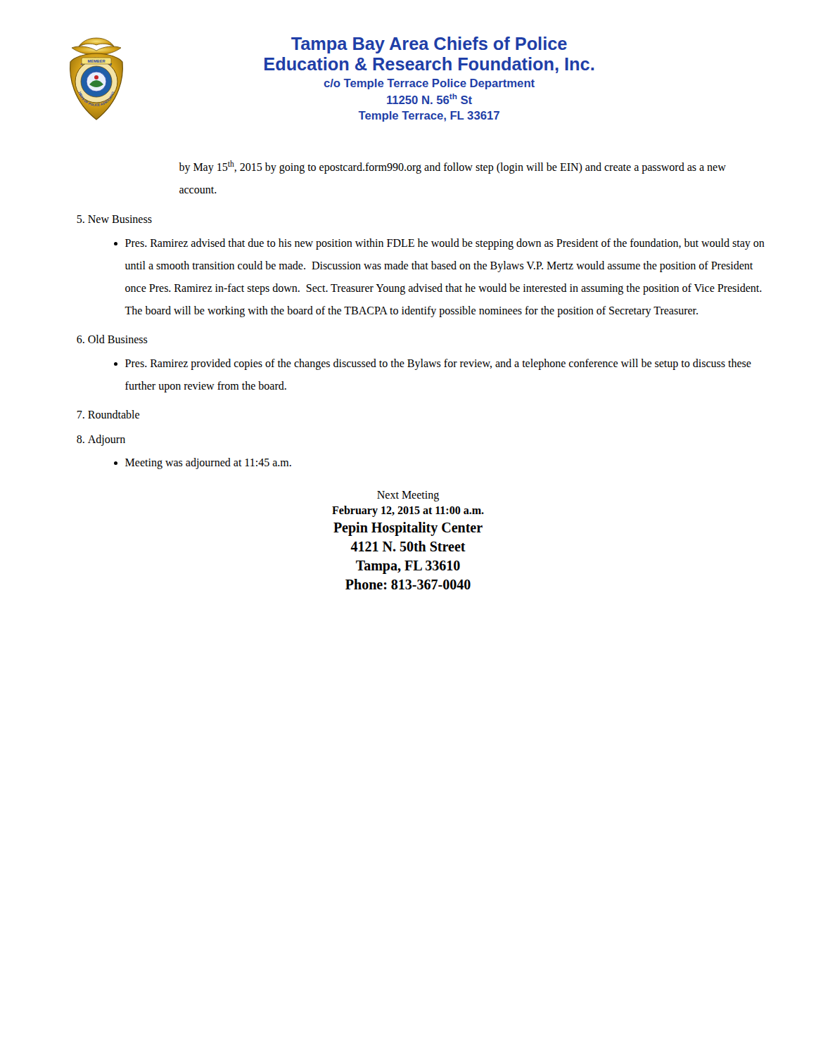TAMPA BAY AREA CHIEFS OF POLICE ASSOCIATION MEMBER
Tampa Bay Area Chiefs of Police
Education & Research Foundation, Inc.
c/o Temple Terrace Police Department
11250 N. 56th St
Temple Terrace, FL 33617
by May 15th, 2015 by going to epostcard.form990.org and follow step (login will be EIN) and create a password as a new account.
New Business
Pres. Ramirez advised that due to his new position within FDLE he would be stepping down as President of the foundation, but would stay on until a smooth transition could be made. Discussion was made that based on the Bylaws V.P. Mertz would assume the position of President once Pres. Ramirez in-fact steps down. Sect. Treasurer Young advised that he would be interested in assuming the position of Vice President. The board will be working with the board of the TBACPA to identify possible nominees for the position of Secretary Treasurer.
Old Business
Pres. Ramirez provided copies of the changes discussed to the Bylaws for review, and a telephone conference will be setup to discuss these further upon review from the board.
Roundtable
Adjourn
Meeting was adjourned at 11:45 a.m.
Next Meeting
February 12, 2015 at 11:00 a.m.
Pepin Hospitality Center
4121 N. 50th Street
Tampa, FL 33610
Phone: 813-367-0040